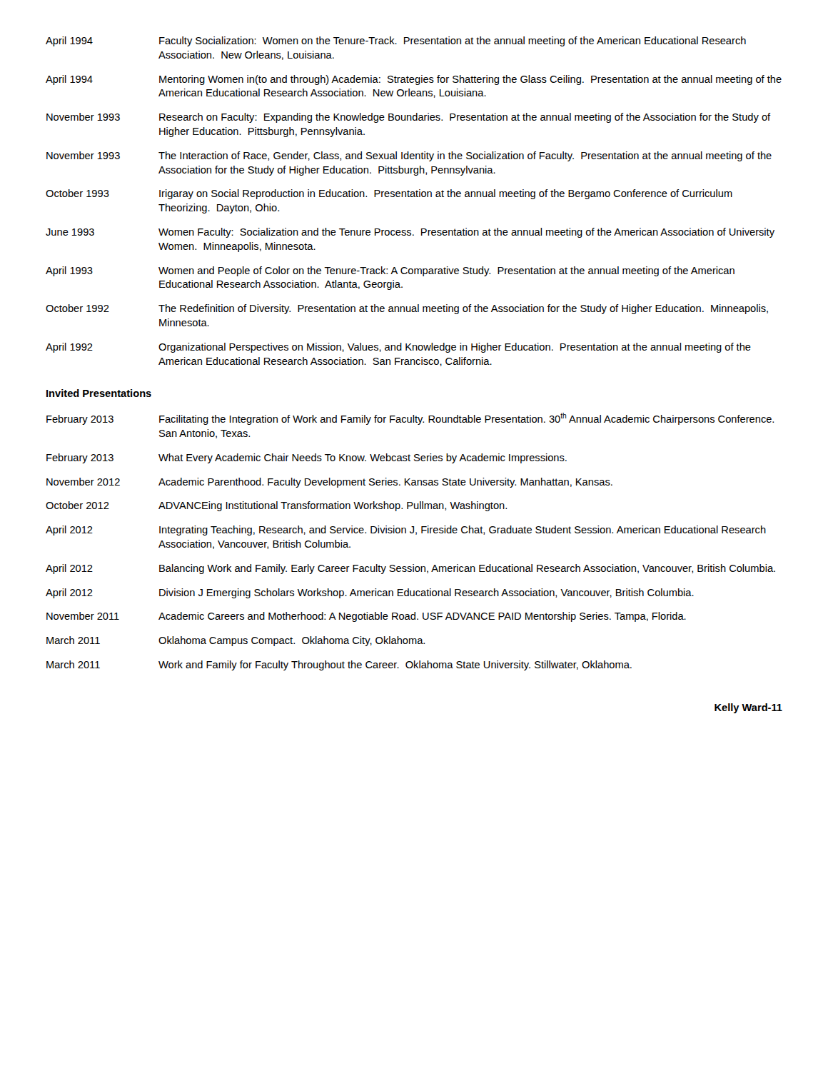April 1994
Faculty Socialization: Women on the Tenure-Track. Presentation at the annual meeting of the American Educational Research Association. New Orleans, Louisiana.
April 1994
Mentoring Women in(to and through) Academia: Strategies for Shattering the Glass Ceiling. Presentation at the annual meeting of the American Educational Research Association. New Orleans, Louisiana.
November 1993
Research on Faculty: Expanding the Knowledge Boundaries. Presentation at the annual meeting of the Association for the Study of Higher Education. Pittsburgh, Pennsylvania.
November 1993
The Interaction of Race, Gender, Class, and Sexual Identity in the Socialization of Faculty. Presentation at the annual meeting of the Association for the Study of Higher Education. Pittsburgh, Pennsylvania.
October 1993
Irigaray on Social Reproduction in Education. Presentation at the annual meeting of the Bergamo Conference of Curriculum Theorizing. Dayton, Ohio.
June 1993
Women Faculty: Socialization and the Tenure Process. Presentation at the annual meeting of the American Association of University Women. Minneapolis, Minnesota.
April 1993
Women and People of Color on the Tenure-Track: A Comparative Study. Presentation at the annual meeting of the American Educational Research Association. Atlanta, Georgia.
October 1992
The Redefinition of Diversity. Presentation at the annual meeting of the Association for the Study of Higher Education. Minneapolis, Minnesota.
April 1992
Organizational Perspectives on Mission, Values, and Knowledge in Higher Education. Presentation at the annual meeting of the American Educational Research Association. San Francisco, California.
Invited Presentations
February 2013
Facilitating the Integration of Work and Family for Faculty. Roundtable Presentation. 30th Annual Academic Chairpersons Conference. San Antonio, Texas.
February 2013
What Every Academic Chair Needs To Know. Webcast Series by Academic Impressions.
November 2012
Academic Parenthood. Faculty Development Series. Kansas State University. Manhattan, Kansas.
October 2012
ADVANCEing Institutional Transformation Workshop. Pullman, Washington.
April 2012
Integrating Teaching, Research, and Service. Division J, Fireside Chat, Graduate Student Session. American Educational Research Association, Vancouver, British Columbia.
April 2012
Balancing Work and Family. Early Career Faculty Session, American Educational Research Association, Vancouver, British Columbia.
April 2012
Division J Emerging Scholars Workshop. American Educational Research Association, Vancouver, British Columbia.
November 2011
Academic Careers and Motherhood: A Negotiable Road. USF ADVANCE PAID Mentorship Series. Tampa, Florida.
March 2011
Oklahoma Campus Compact. Oklahoma City, Oklahoma.
March 2011
Work and Family for Faculty Throughout the Career. Oklahoma State University. Stillwater, Oklahoma.
Kelly Ward-11